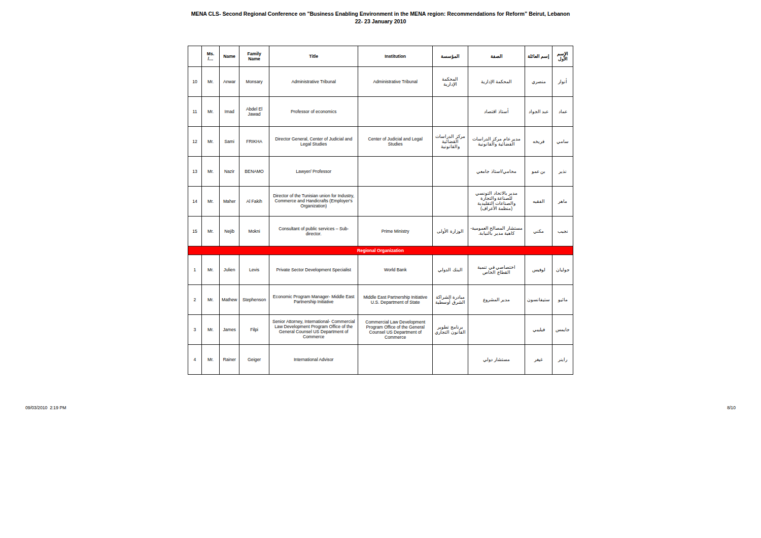MENA CLS- Second Regional Conference on "Business Enabling Environment in the MENA region: Recommendations for Reform” Beirut, Lebanon
22- 23 January 2010
| | Ms. /… | Name | Family Name | Title | Institution | المؤسسة | الصفة | إسم العائلة | الإسم الأول |
| --- | --- | --- | --- | --- | --- | --- | --- | --- | --- |
| 10 | Mr. | Anwar | Monsary | Administrative Tribunal | Administrative Tribunal | المحكمة الإدارية | المحكمة الإدارية | منصري | أنوار |
| 11 | Mr. | Imad | Abdel El Jawad | Professor of economics | | | أستاذ اقتصاد | عبد الجواد | عماد |
| 12 | Mr. | Sami | FRIKHA | Director General, Center of Judicial and Legal Studies | Center of Judicial and Legal Studies | مركز الدراسات القضائية والقانونية | مدير عام مركز الدراسات القضائية والقانونية | فريخه | سامي |
| 13 | Mr. | Nazir | BENAMO | Lawyer/ Professor | | | محامي/استاذ جامعي | بن عمو | نذير |
| 14 | Mr. | Maher | Al Fakih | Director of the Tunisian union for Industry, Commerce and Handicrafts (Employer's Organization) | | | مدير بالاتحاد التونسي للصناعة والتجارة والصناعات التقليدية (منظمة الأعراف) | الفقيه | ماهر |
| 15 | Mr. | Nejib | Mokni | Consultant of public services – Sub-director. | Prime Ministry | الوزارة الأولى | مستشار المصالح العمومية- كاهية مدير بالنيابة. | مكني | نجيب |
| Regional Organization |
| 1 | Mr. | Julien | Levis | Private Sector Development Specialist | World Bank | البنك الدولي | اختصاصي في تنمية القطاع الخاص | لوفيس | جوليان |
| 2 | Mr. | Mathew | Stephenson | Economic Program Manager- Middle East Partnership Initiative | Middle East Partnership Initiative U.S. Department of State | مبادرة الشراكة الشرق أوسطية | مدير المشروع | ستيفانسون | ماثيو |
| 3 | Mr. | James | Filpi | Senior Attorney, International- Commercial Law Development Program Office of the General Counsel US Department of Commerce | Commercial Law Development Program Office of the General Counsel US Department of Commerce | برنامج تطوير القانون التجاري | | فيليبي | جايمس |
| 4 | Mr. | Rainer | Geiger | International Advisor | | | مستشار دولي | غيغر | راينر |
09/03/2010 2:19 PM 8/10